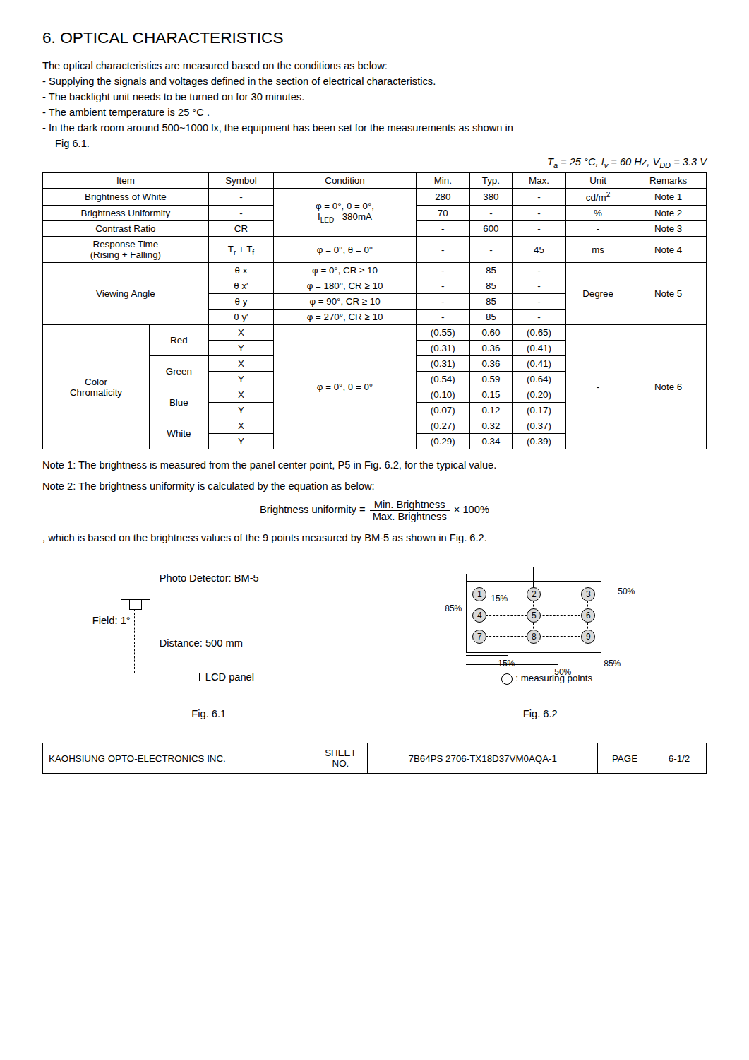6. OPTICAL CHARACTERISTICS
The optical characteristics are measured based on the conditions as below:
- Supplying the signals and voltages defined in the section of electrical characteristics.
- The backlight unit needs to be turned on for 30 minutes.
- The ambient temperature is 25 °C .
- In the dark room around 500~1000 lx, the equipment has been set for the measurements as shown in
Fig 6.1.
Ta = 25 °C, fv = 60 Hz, VDD = 3.3 V
| Item | Symbol | Condition | Min. | Typ. | Max. | Unit | Remarks |
| --- | --- | --- | --- | --- | --- | --- | --- |
| Brightness of White | - | φ = 0°, θ = 0°, I LED = 380mA | 280 | 380 | - | cd/m 2 | Note 1 |
| Brightness Uniformity | - | 70 | - | - | % | Note 2 |
| Contrast Ratio | CR | - | 600 | - | - | Note 3 |
| Response Time (Rising + Falling) | T r + T f | φ = 0°, θ = 0° | - | - | 45 | ms | Note 4 |
| Viewing Angle | θ x | φ = 0°, CR ≥ 10 | - | 85 | - | Degree | Note 5 |
| θ x′ | φ = 180°, CR ≥ 10 | - | 85 | - |
| θ y | φ = 90°, CR ≥ 10 | - | 85 | - |
| θ y′ | φ = 270°, CR ≥ 10 | - | 85 | - |
| Color Chromaticity | Red | X | φ = 0°, θ = 0° | (0.55) | 0.60 | (0.65) | - | Note 6 |
| Y | (0.31) | 0.36 | (0.41) |
| Green | X | (0.31) | 0.36 | (0.41) |
| Y | (0.54) | 0.59 | (0.64) |
| Blue | X | (0.10) | 0.15 | (0.20) |
| Y | (0.07) | 0.12 | (0.17) |
| White | X | (0.27) | 0.32 | (0.37) |
| Y | (0.29) | 0.34 | (0.39) |
Note 1: The brightness is measured from the panel center point, P5 in Fig. 6.2, for the typical value.
Note 2: The brightness uniformity is calculated by the equation as below:
Brightness uniformity = Min. Brightness Max. Brightness × 100%
, which is based on the brightness values of the 9 points measured by BM-5 as shown in Fig. 6.2.
| Photo Detector: BM-5 Field: 1° Distance: 500 mm LCD panel Fig. 6.1 | 1 2 3 4 5 6 7 8 9 85% 15% 50% 15% 50% 85% : measuring points Fig. 6.2 |
| KAOHSIUNG OPTO-ELECTRONICS INC. | SHEET NO. | 7B64PS 2706-TX18D37VM0AQA-1 | PAGE | 6-1/2 |